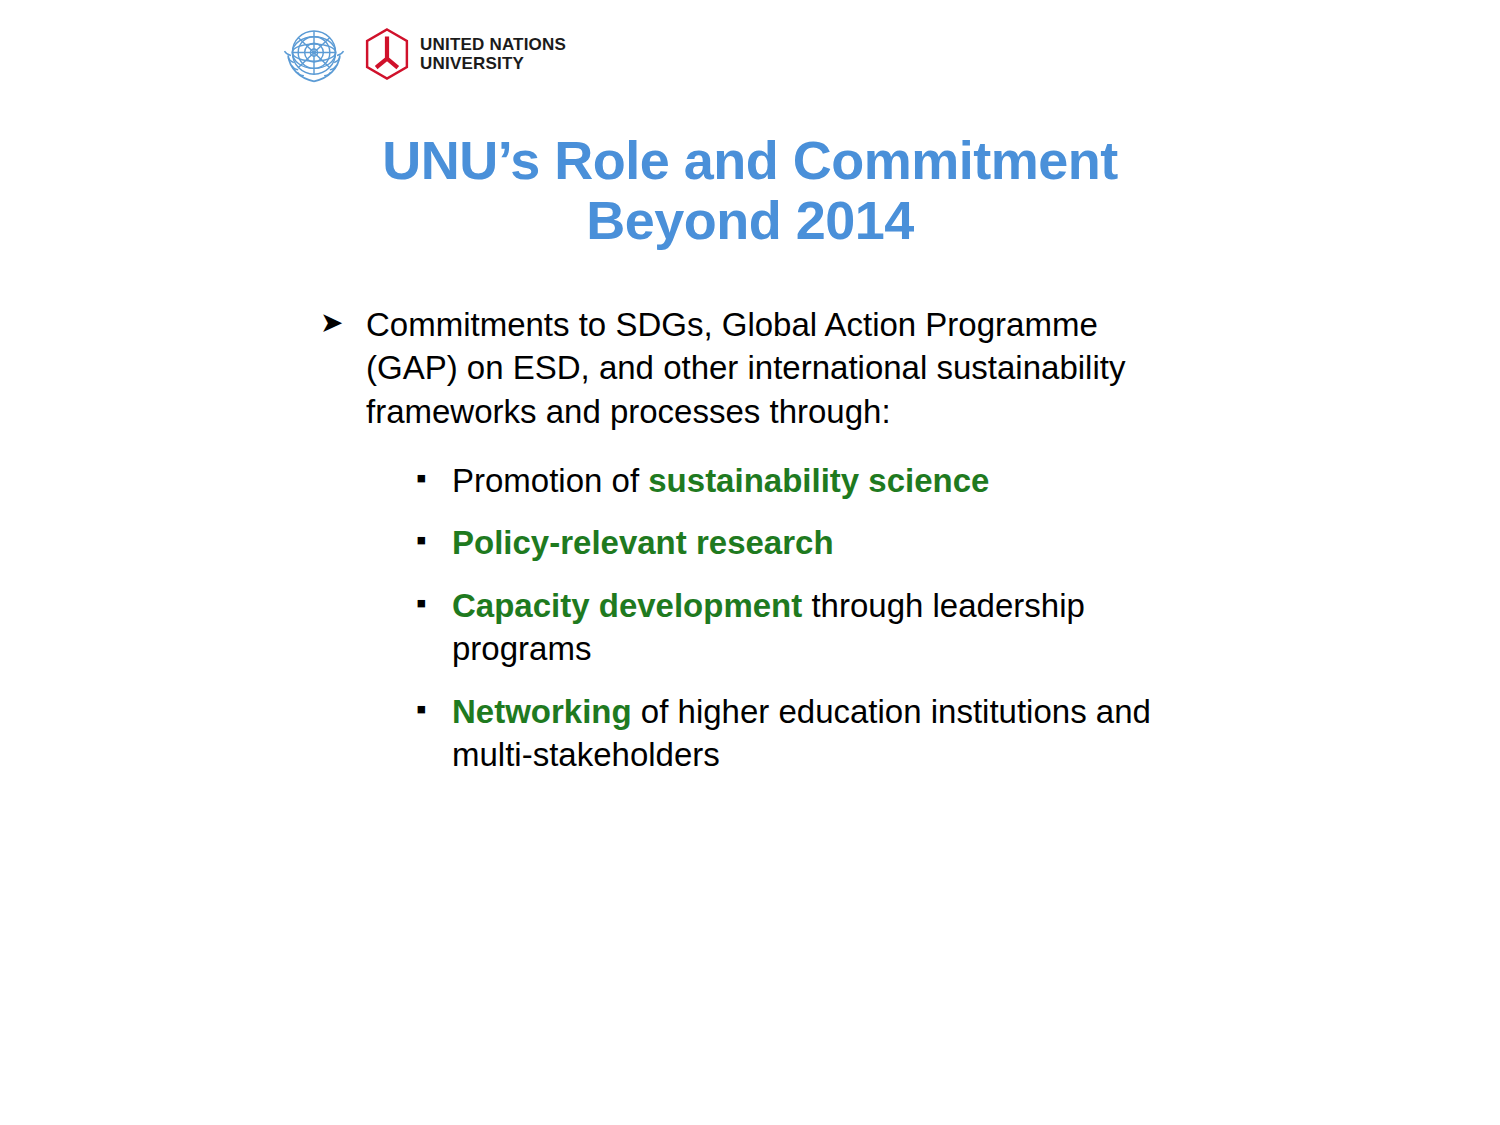United Nations
University
UNU’s Role and Commitment
Beyond 2014
Commitments to SDGs, Global Action Programme (GAP) on ESD, and other international sustainability frameworks and processes through:
Promotion of sustainability science
Policy-relevant research
Capacity development through leadership programs
Networking of higher education institutions and multi-stakeholders